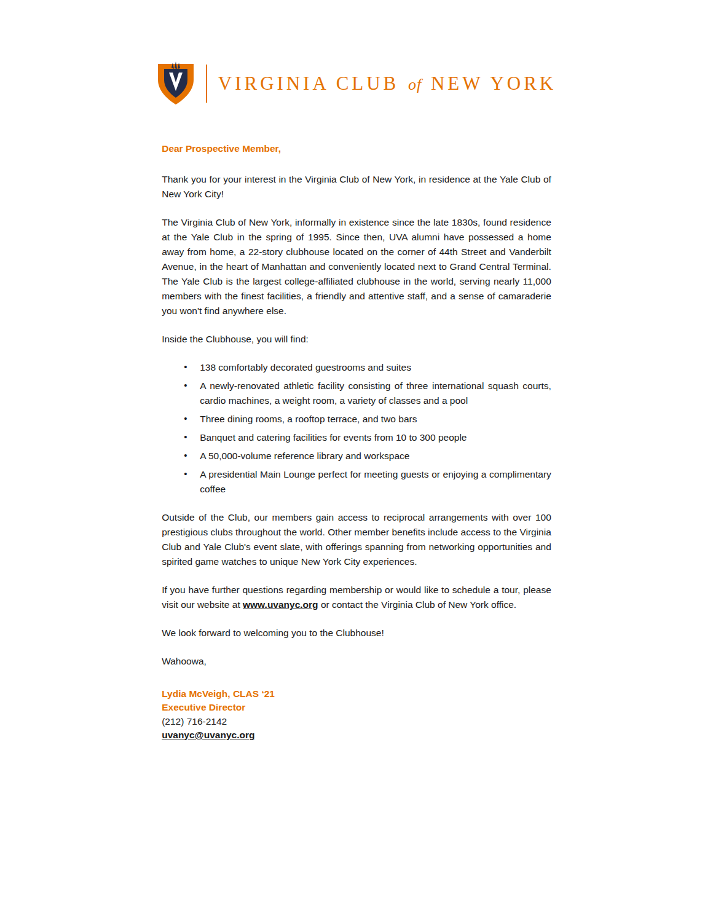VIRGINIA CLUB of NEW YORK
Dear Prospective Member,
Thank you for your interest in the Virginia Club of New York, in residence at the Yale Club of New York City!
The Virginia Club of New York, informally in existence since the late 1830s, found residence at the Yale Club in the spring of 1995. Since then, UVA alumni have possessed a home away from home, a 22-story clubhouse located on the corner of 44th Street and Vanderbilt Avenue, in the heart of Manhattan and conveniently located next to Grand Central Terminal. The Yale Club is the largest college-affiliated clubhouse in the world, serving nearly 11,000 members with the finest facilities, a friendly and attentive staff, and a sense of camaraderie you won't find anywhere else.
Inside the Clubhouse, you will find:
138 comfortably decorated guestrooms and suites
A newly-renovated athletic facility consisting of three international squash courts, cardio machines, a weight room, a variety of classes and a pool
Three dining rooms, a rooftop terrace, and two bars
Banquet and catering facilities for events from 10 to 300 people
A 50,000-volume reference library and workspace
A presidential Main Lounge perfect for meeting guests or enjoying a complimentary coffee
Outside of the Club, our members gain access to reciprocal arrangements with over 100 prestigious clubs throughout the world. Other member benefits include access to the Virginia Club and Yale Club's event slate, with offerings spanning from networking opportunities and spirited game watches to unique New York City experiences.
If you have further questions regarding membership or would like to schedule a tour, please visit our website at www.uvanyc.org or contact the Virginia Club of New York office.
We look forward to welcoming you to the Clubhouse!
Wahoowa,
Lydia McVeigh, CLAS ‘21 Executive Director (212) 716-2142 uvanyc@uvanyc.org